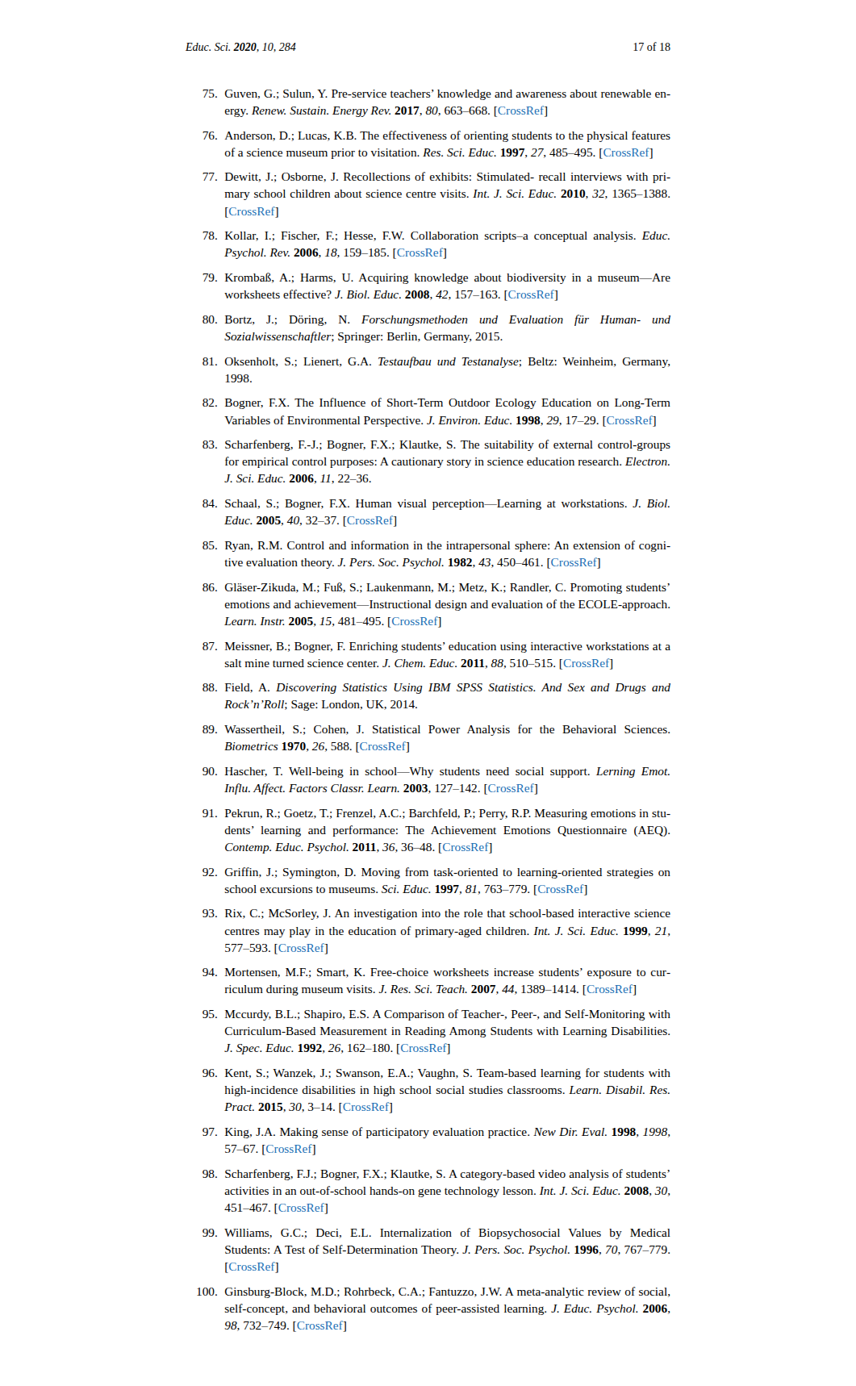Educ. Sci. 2020, 10, 284 17 of 18
75. Guven, G.; Sulun, Y. Pre-service teachers’ knowledge and awareness about renewable energy. Renew. Sustain. Energy Rev. 2017, 80, 663–668. [CrossRef]
76. Anderson, D.; Lucas, K.B. The effectiveness of orienting students to the physical features of a science museum prior to visitation. Res. Sci. Educ. 1997, 27, 485–495. [CrossRef]
77. Dewitt, J.; Osborne, J. Recollections of exhibits: Stimulated- recall interviews with primary school children about science centre visits. Int. J. Sci. Educ. 2010, 32, 1365–1388. [CrossRef]
78. Kollar, I.; Fischer, F.; Hesse, F.W. Collaboration scripts–a conceptual analysis. Educ. Psychol. Rev. 2006, 18, 159–185. [CrossRef]
79. Krombaß, A.; Harms, U. Acquiring knowledge about biodiversity in a museum—Are worksheets effective? J. Biol. Educ. 2008, 42, 157–163. [CrossRef]
80. Bortz, J.; Döring, N. Forschungsmethoden und Evaluation für Human- und Sozialwissenschaftler; Springer: Berlin, Germany, 2015.
81. Oksenholt, S.; Lienert, G.A. Testaufbau und Testanalyse; Beltz: Weinheim, Germany, 1998.
82. Bogner, F.X. The Influence of Short-Term Outdoor Ecology Education on Long-Term Variables of Environmental Perspective. J. Environ. Educ. 1998, 29, 17–29. [CrossRef]
83. Scharfenberg, F.-J.; Bogner, F.X.; Klautke, S. The suitability of external control-groups for empirical control purposes: A cautionary story in science education research. Electron. J. Sci. Educ. 2006, 11, 22–36.
84. Schaal, S.; Bogner, F.X. Human visual perception—Learning at workstations. J. Biol. Educ. 2005, 40, 32–37. [CrossRef]
85. Ryan, R.M. Control and information in the intrapersonal sphere: An extension of cognitive evaluation theory. J. Pers. Soc. Psychol. 1982, 43, 450–461. [CrossRef]
86. Gläser-Zikuda, M.; Fuß, S.; Laukenmann, M.; Metz, K.; Randler, C. Promoting students’ emotions and achievement—Instructional design and evaluation of the ECOLE-approach. Learn. Instr. 2005, 15, 481–495. [CrossRef]
87. Meissner, B.; Bogner, F. Enriching students’ education using interactive workstations at a salt mine turned science center. J. Chem. Educ. 2011, 88, 510–515. [CrossRef]
88. Field, A. Discovering Statistics Using IBM SPSS Statistics. And Sex and Drugs and Rock’n’Roll; Sage: London, UK, 2014.
89. Wassertheil, S.; Cohen, J. Statistical Power Analysis for the Behavioral Sciences. Biometrics 1970, 26, 588. [CrossRef]
90. Hascher, T. Well-being in school—Why students need social support. Lerning Emot. Influ. Affect. Factors Classr. Learn. 2003, 127–142. [CrossRef]
91. Pekrun, R.; Goetz, T.; Frenzel, A.C.; Barchfeld, P.; Perry, R.P. Measuring emotions in students’ learning and performance: The Achievement Emotions Questionnaire (AEQ). Contemp. Educ. Psychol. 2011, 36, 36–48. [CrossRef]
92. Griffin, J.; Symington, D. Moving from task-oriented to learning-oriented strategies on school excursions to museums. Sci. Educ. 1997, 81, 763–779. [CrossRef]
93. Rix, C.; McSorley, J. An investigation into the role that school-based interactive science centres may play in the education of primary-aged children. Int. J. Sci. Educ. 1999, 21, 577–593. [CrossRef]
94. Mortensen, M.F.; Smart, K. Free-choice worksheets increase students’ exposure to curriculum during museum visits. J. Res. Sci. Teach. 2007, 44, 1389–1414. [CrossRef]
95. Mccurdy, B.L.; Shapiro, E.S. A Comparison of Teacher-, Peer-, and Self-Monitoring with Curriculum-Based Measurement in Reading Among Students with Learning Disabilities. J. Spec. Educ. 1992, 26, 162–180. [CrossRef]
96. Kent, S.; Wanzek, J.; Swanson, E.A.; Vaughn, S. Team-based learning for students with high-incidence disabilities in high school social studies classrooms. Learn. Disabil. Res. Pract. 2015, 30, 3–14. [CrossRef]
97. King, J.A. Making sense of participatory evaluation practice. New Dir. Eval. 1998, 1998, 57–67. [CrossRef]
98. Scharfenberg, F.J.; Bogner, F.X.; Klautke, S. A category-based video analysis of students’ activities in an out-of-school hands-on gene technology lesson. Int. J. Sci. Educ. 2008, 30, 451–467. [CrossRef]
99. Williams, G.C.; Deci, E.L. Internalization of Biopsychosocial Values by Medical Students: A Test of Self-Determination Theory. J. Pers. Soc. Psychol. 1996, 70, 767–779. [CrossRef]
100. Ginsburg-Block, M.D.; Rohrbeck, C.A.; Fantuzzo, J.W. A meta-analytic review of social, self-concept, and behavioral outcomes of peer-assisted learning. J. Educ. Psychol. 2006, 98, 732–749. [CrossRef]